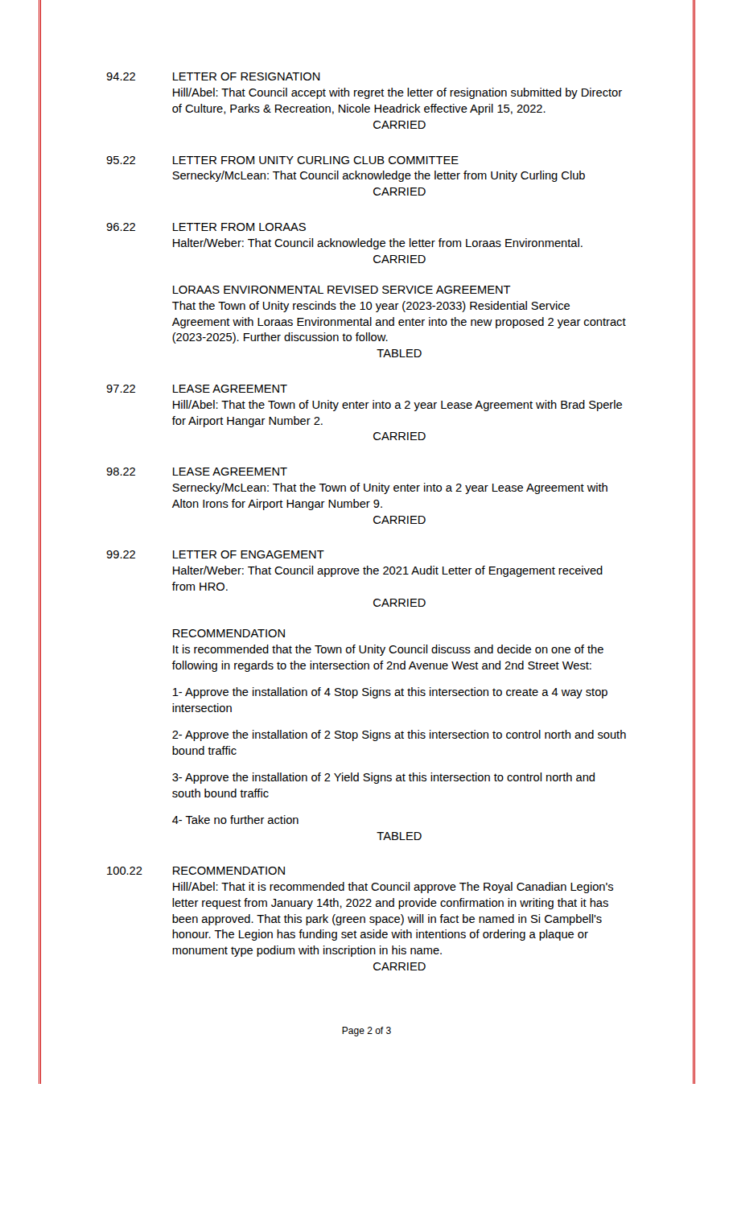| 94.22 | LETTER OF RESIGNATION Hill/Abel: That Council accept with regret the letter of resignation submitted by Director of Culture, Parks & Recreation, Nicole Headrick effective April 15, 2022. CARRIED |
| 95.22 | LETTER FROM UNITY CURLING CLUB COMMITTEE Sernecky/McLean: That Council acknowledge the letter from Unity Curling Club CARRIED |
| 96.22 | LETTER FROM LORAAS Halter/Weber: That Council acknowledge the letter from Loraas Environmental. CARRIED LORAAS ENVIRONMENTAL REVISED SERVICE AGREEMENT That the Town of Unity rescinds the 10 year (2023-2033) Residential Service Agreement with Loraas Environmental and enter into the new proposed 2 year contract (2023-2025). Further discussion to follow. TABLED |
| 97.22 | LEASE AGREEMENT Hill/Abel: That the Town of Unity enter into a 2 year Lease Agreement with Brad Sperle for Airport Hangar Number 2. CARRIED |
| 98.22 | LEASE AGREEMENT Sernecky/McLean: That the Town of Unity enter into a 2 year Lease Agreement with Alton Irons for Airport Hangar Number 9. CARRIED |
| 99.22 | LETTER OF ENGAGEMENT Halter/Weber: That Council approve the 2021 Audit Letter of Engagement received from HRO. CARRIED RECOMMENDATION It is recommended that the Town of Unity Council discuss and decide on one of the following in regards to the intersection of 2nd Avenue West and 2nd Street West: 1- Approve the installation of 4 Stop Signs at this intersection to create a 4 way stop intersection 2- Approve the installation of 2 Stop Signs at this intersection to control north and south bound traffic 3- Approve the installation of 2 Yield Signs at this intersection to control north and south bound traffic 4- Take no further action TABLED |
| 100.22 | RECOMMENDATION Hill/Abel: That it is recommended that Council approve The Royal Canadian Legion's letter request from January 14th, 2022 and provide confirmation in writing that it has been approved. That this park (green space) will in fact be named in Si Campbell's honour. The Legion has funding set aside with intentions of ordering a plaque or monument type podium with inscription in his name. CARRIED |
Page 2 of 3